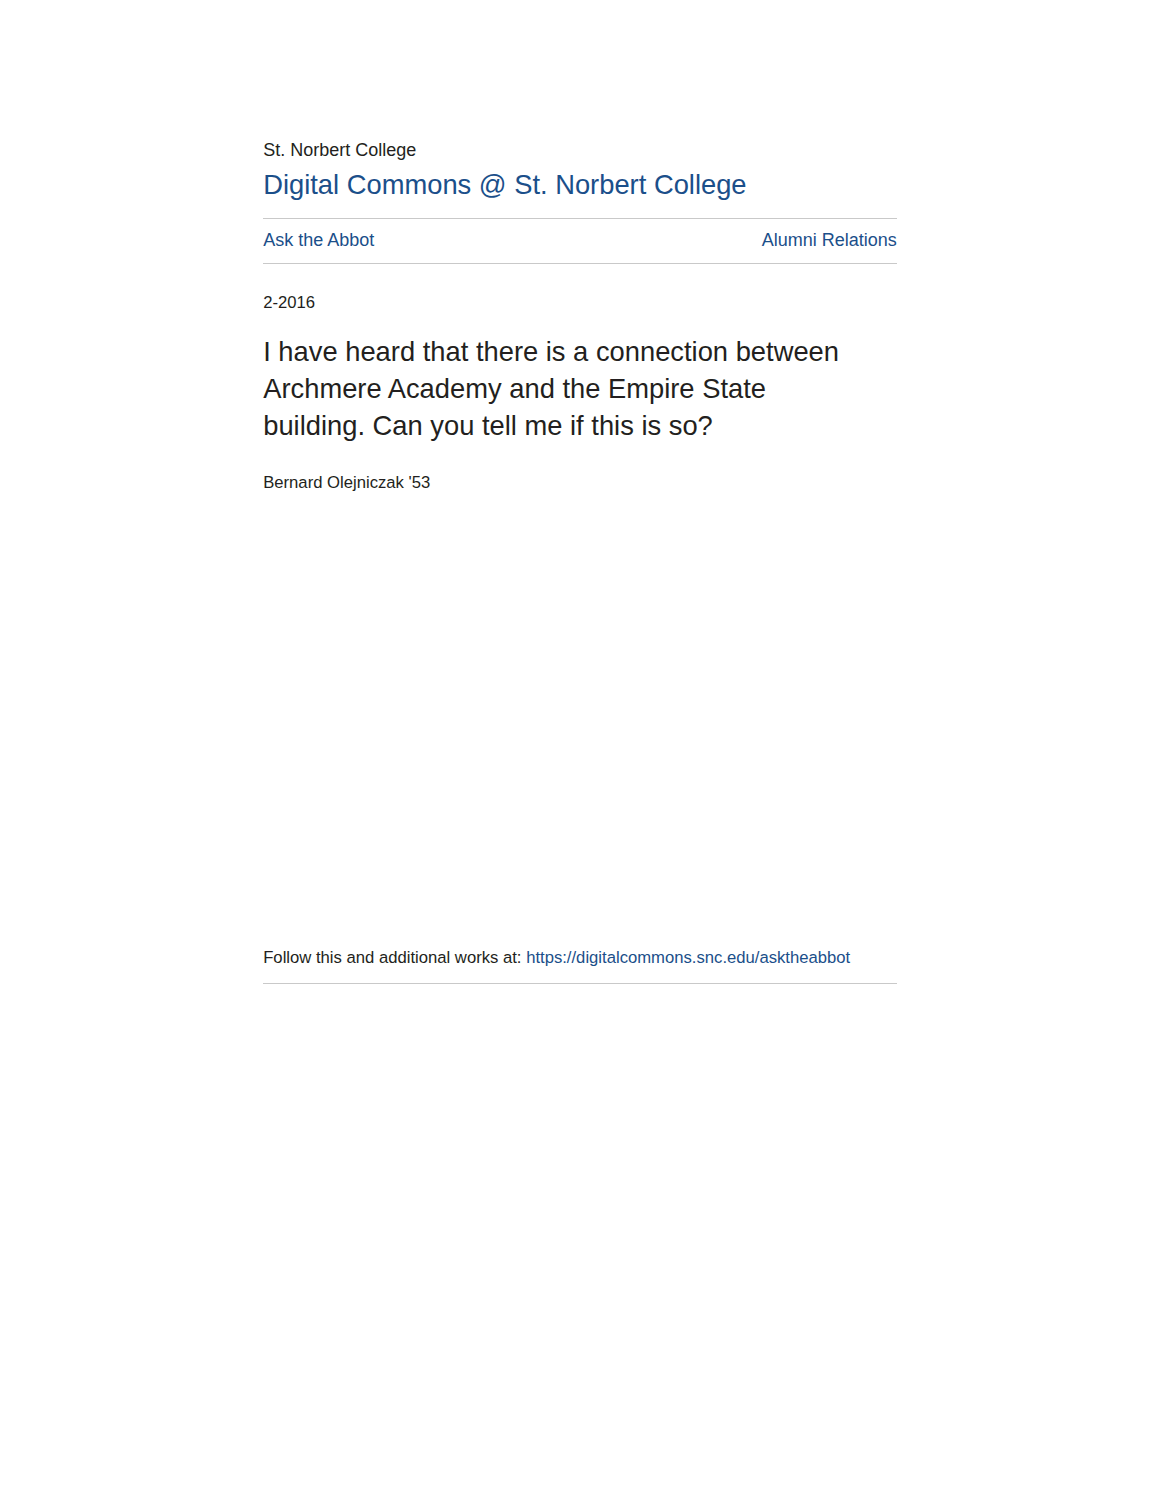St. Norbert College
Digital Commons @ St. Norbert College
Ask the Abbot Alumni Relations
2-2016
I have heard that there is a connection between Archmere Academy and the Empire State building. Can you tell me if this is so?
Bernard Olejniczak '53
Follow this and additional works at: https://digitalcommons.snc.edu/asktheabbot